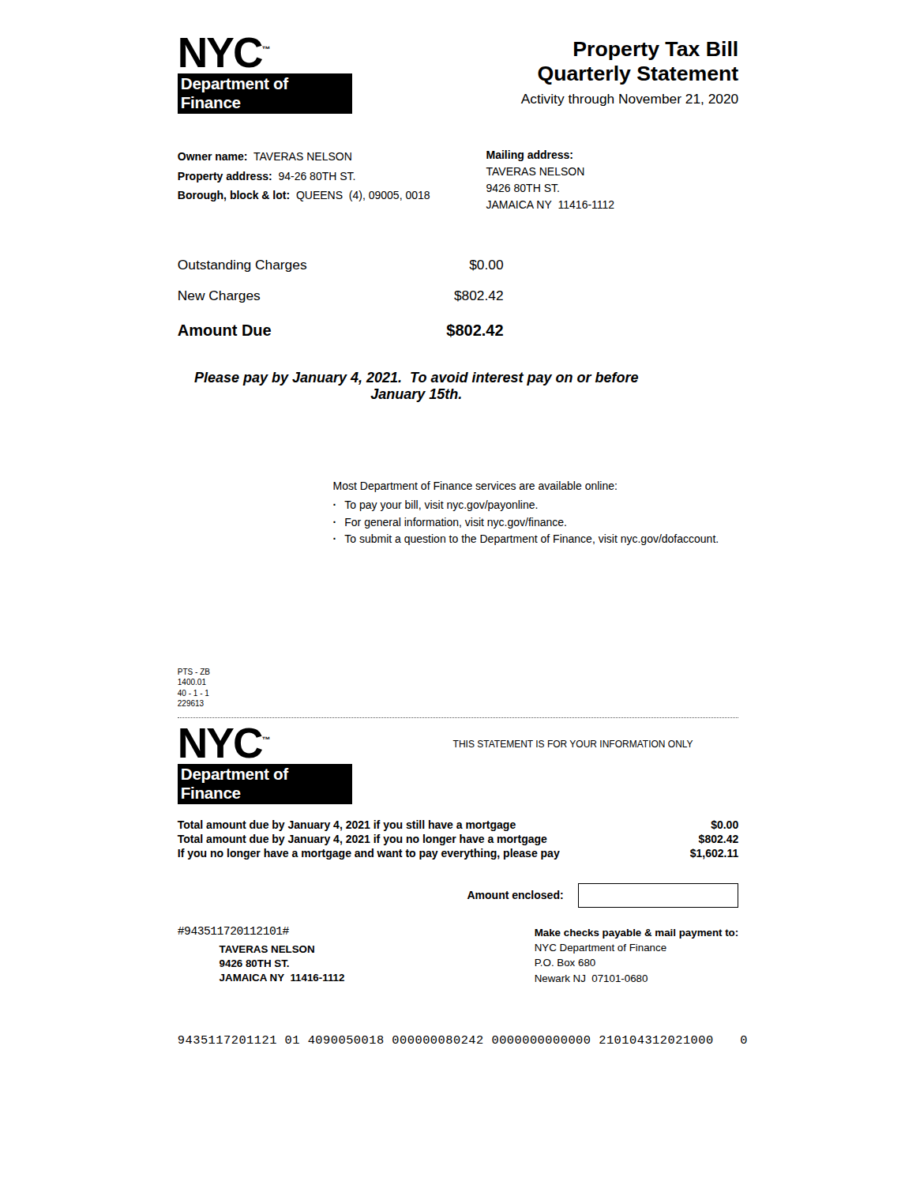NYC™
Department of Finance
Property Tax Bill
Quarterly Statement
Activity through November 21, 2020
Owner name: TAVERAS NELSON
Property address: 94-26 80TH ST.
Borough, block & lot: QUEENS (4), 09005, 0018
Mailing address:
TAVERAS NELSON
9426 80TH ST.
JAMAICA NY 11416-1112
Outstanding Charges
$0.00
New Charges
$802.42
Amount Due
$802.42
Please pay by January 4, 2021. To avoid interest pay on or before January 15th.
Most Department of Finance services are available online:
To pay your bill, visit nyc.gov/payonline.
For general information, visit nyc.gov/finance.
To submit a question to the Department of Finance, visit nyc.gov/dofaccount.
PTS - ZB
1400.01
40 - 1 - 1
229613
NYC™
Department of Finance
THIS STATEMENT IS FOR YOUR INFORMATION ONLY
Total amount due by January 4, 2021 if you still have a mortgage
$0.00
Total amount due by January 4, 2021 if you no longer have a mortgage
$802.42
If you no longer have a mortgage and want to pay everything, please pay
$1,602.11
Amount enclosed:
#943511720112101#
TAVERAS NELSON
9426 80TH ST.
JAMAICA NY 11416-1112
Make checks payable & mail payment to:
NYC Department of Finance
P.O. Box 680
Newark NJ 07101-0680
9435117201121 01 4090050018 000000080242 0000000000000 210104312021000 0